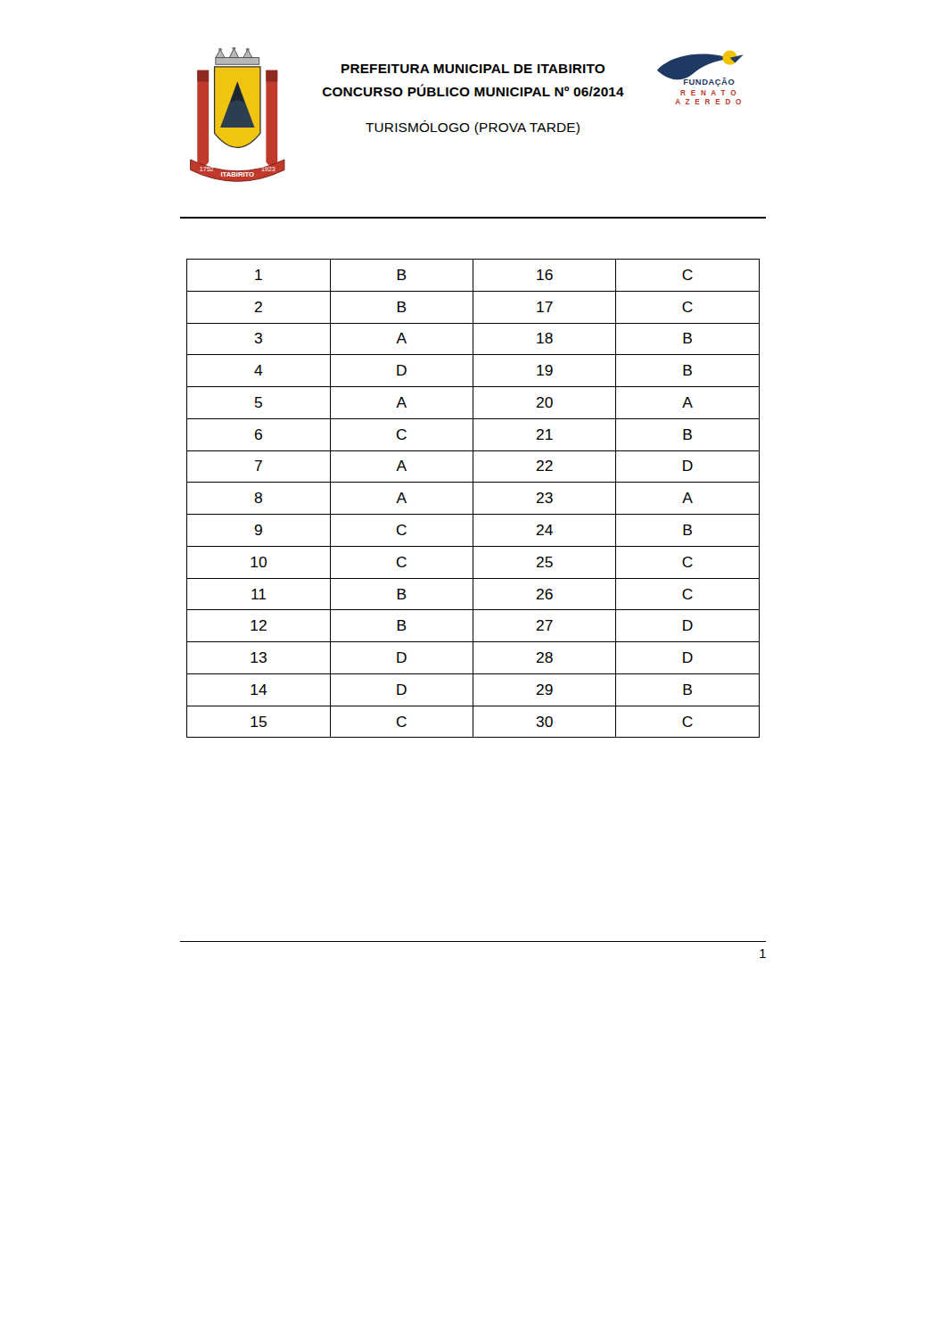1752 ITABIRITO 1923
PREFEITURA MUNICIPAL DE ITABIRITO
CONCURSO PÚBLICO MUNICIPAL Nº 06/2014
TURISMÓLOGO (PROVA TARDE)
FUNDAÇÃO R E N A T O A Z E R E D O
| 1 | B | 16 | C |
| 2 | B | 17 | C |
| 3 | A | 18 | B |
| 4 | D | 19 | B |
| 5 | A | 20 | A |
| 6 | C | 21 | B |
| 7 | A | 22 | D |
| 8 | A | 23 | A |
| 9 | C | 24 | B |
| 10 | C | 25 | C |
| 11 | B | 26 | C |
| 12 | B | 27 | D |
| 13 | D | 28 | D |
| 14 | D | 29 | B |
| 15 | C | 30 | C |
1